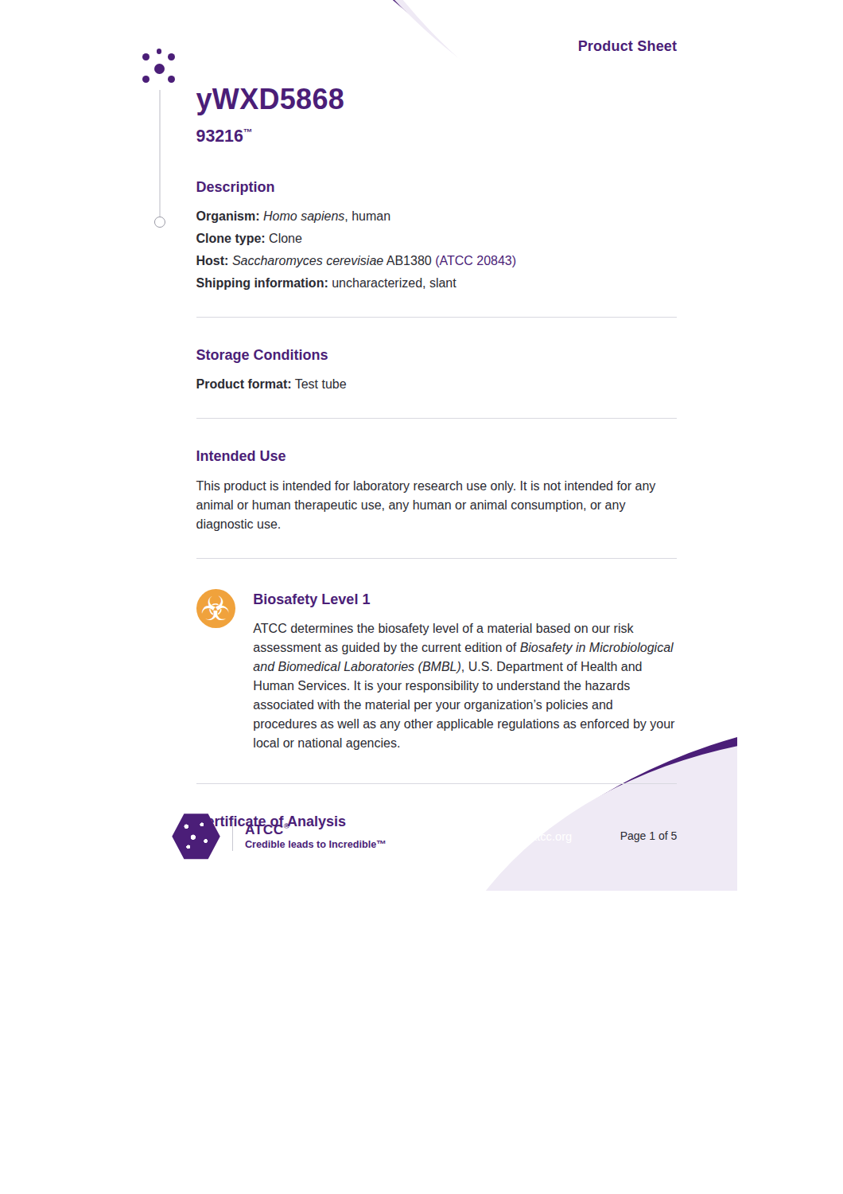Product Sheet
yWXD5868
93216™
Description
Organism: Homo sapiens, human
Clone type: Clone
Host: Saccharomyces cerevisiae AB1380 (ATCC 20843)
Shipping information: uncharacterized, slant
Storage Conditions
Product format: Test tube
Intended Use
This product is intended for laboratory research use only. It is not intended for any animal or human therapeutic use, any human or animal consumption, or any diagnostic use.
Biosafety Level 1
ATCC determines the biosafety level of a material based on our risk assessment as guided by the current edition of Biosafety in Microbiological and Biomedical Laboratories (BMBL), U.S. Department of Health and Human Services. It is your responsibility to understand the hazards associated with the material per your organization’s policies and procedures as well as any other applicable regulations as enforced by your local or national agencies.
Certificate of Analysis
ATCC®
Credible leads to Incredible™
www.atcc.org
Page 1 of 5